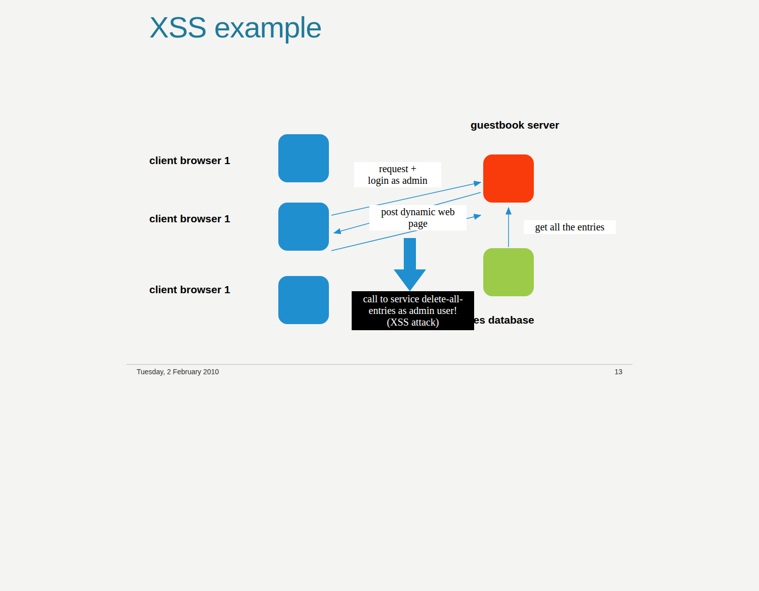XSS example
client browser 1
client browser 1
client browser 1
guestbook server
entries database
request +
login as admin
post dynamic web
page
get all the entries
call to service delete-all-entries as admin user!
(XSS attack)
Tuesday, 2 February 2010 13